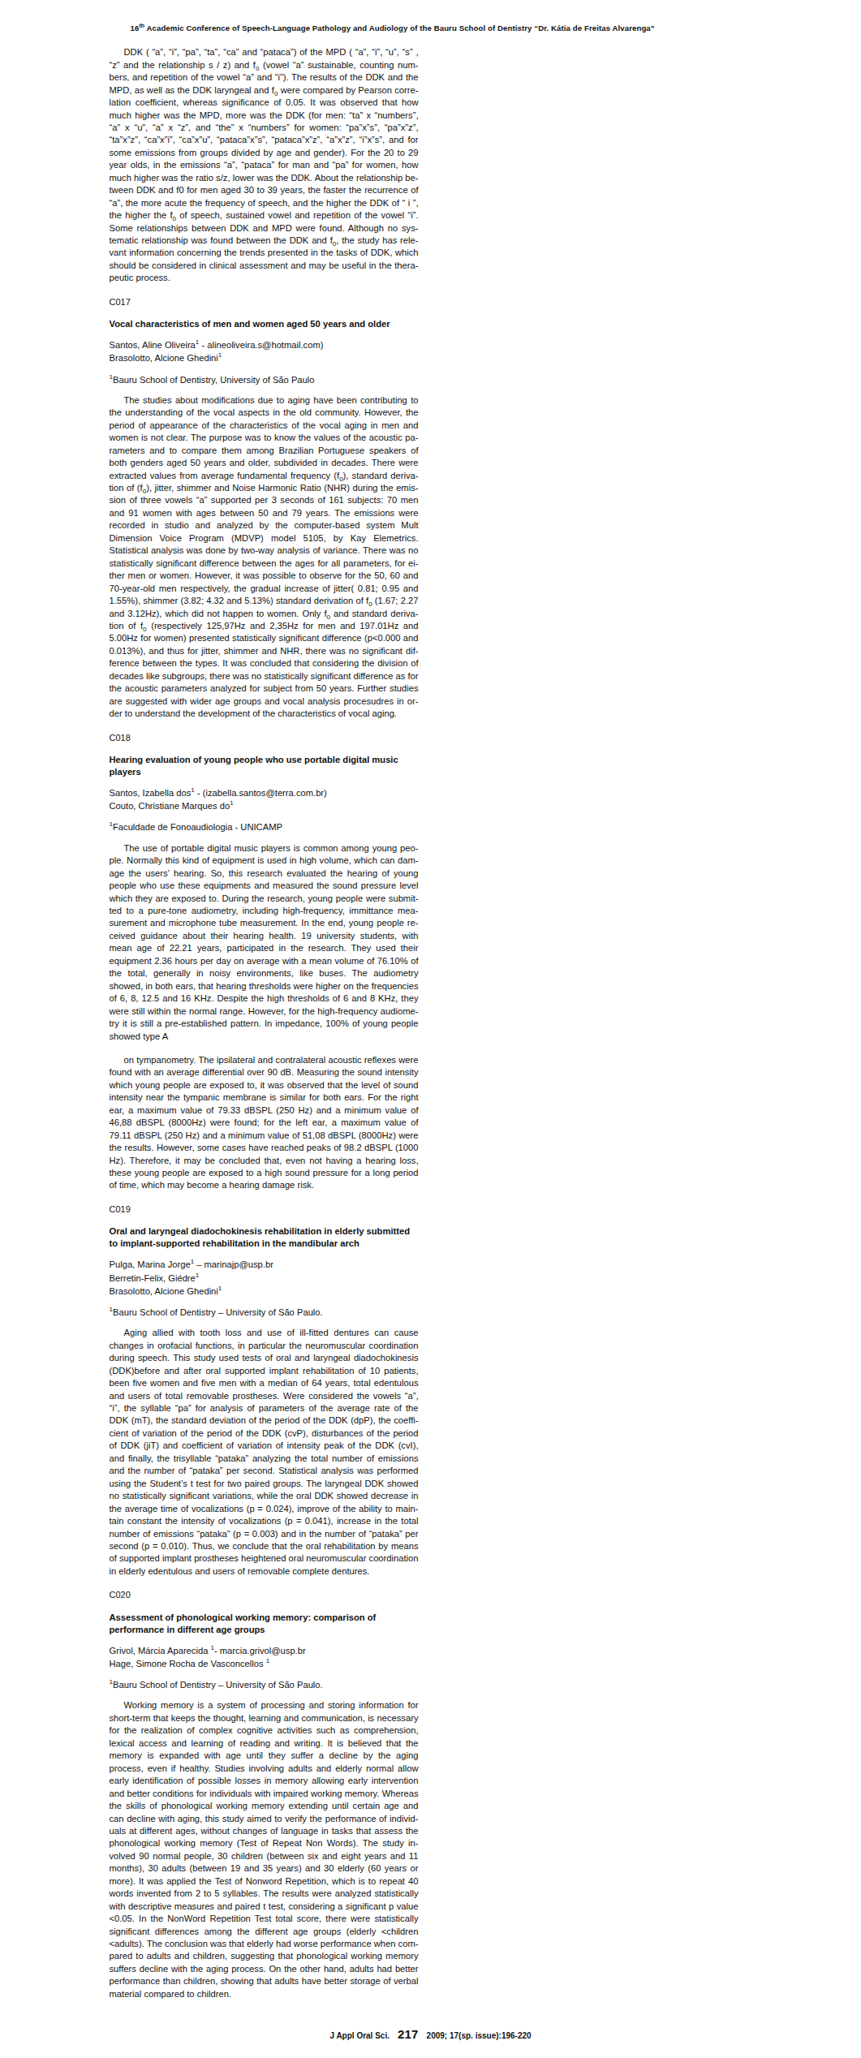16th Academic Conference of Speech-Language Pathology and Audiology of the Bauru School of Dentistry “Dr. Kátia de Freitas Alvarenga”
DDK ( “a”, “i”, “pa”, “ta”, “ca” and “pataca”) of the MPD ( “a”, “i”, “u”, “s” , “z” and the relationship s / z) and f0 (vowel “a” sustainable, counting numbers, and repetition of the vowel “a” and “i”). The results of the DDK and the MPD, as well as the DDK laryngeal and f0 were compared by Pearson correlation coefficient, whereas significance of 0.05. It was observed that how much higher was the MPD, more was the DDK (for men: “ta” x “numbers”, “a” x “u”, “a” x “z”, and “the” x “numbers” for women: “pa”x”s”, “pa”x”z”, “ta”x”z”, “ca”x”i”, “ca”x”u”, “pataca”x”s”, “pataca”x”z”, “a”x”z”, “i”x”s”, and for some emissions from groups divided by age and gender). For the 20 to 29 year olds, in the emissions “a”, “pataca” for man and “pa” for women, how much higher was the ratio s/z, lower was the DDK. About the relationship between DDK and f0 for men aged 30 to 39 years, the faster the recurrence of “a”, the more acute the frequency of speech, and the higher the DDK of “ i ”, the higher the f0 of speech, sustained vowel and repetition of the vowel “i”. Some relationships between DDK and MPD were found. Although no systematic relationship was found between the DDK and f0, the study has relevant information concerning the trends presented in the tasks of DDK, which should be considered in clinical assessment and may be useful in the therapeutic process.
C017
Vocal characteristics of men and women aged 50 years and older
Santos, Aline Oliveira1 - alineoliveira.s@hotmail.com)
Brasolotto, Alcione Ghedini1
1Bauru School of Dentistry, University of São Paulo
The studies about modifications due to aging have been contributing to the understanding of the vocal aspects in the old community. However, the period of appearance of the characteristics of the vocal aging in men and women is not clear. The purpose was to know the values of the acoustic parameters and to compare them among Brazilian Portuguese speakers of both genders aged 50 years and older, subdivided in decades. There were extracted values from average fundamental frequency (f0), standard derivation of (f0), jitter, shimmer and Noise Harmonic Ratio (NHR) during the emission of three vowels “a” supported per 3 seconds of 161 subjects: 70 men and 91 women with ages between 50 and 79 years. The emissions were recorded in studio and analyzed by the computer-based system Mult Dimension Voice Program (MDVP) model 5105, by Kay Elemetrics. Statistical analysis was done by two-way analysis of variance. There was no statistically significant difference between the ages for all parameters, for either men or women. However, it was possible to observe for the 50, 60 and 70-year-old men respectively, the gradual increase of jitter( 0.81; 0.95 and 1.55%), shimmer (3.82; 4.32 and 5.13%) standard derivation of f0 (1.67; 2.27 and 3.12Hz), which did not happen to women. Only f0 and standard derivation of f0 (respectively 125,97Hz and 2,35Hz for men and 197.01Hz and 5.00Hz for women) presented statistically significant difference (p<0.000 and 0.013%), and thus for jitter, shimmer and NHR, there was no significant difference between the types. It was concluded that considering the division of decades like subgroups, there was no statistically significant difference as for the acoustic parameters analyzed for subject from 50 years. Further studies are suggested with wider age groups and vocal analysis procesudres in order to understand the development of the characteristics of vocal aging.
C018
Hearing evaluation of young people who use portable digital music players
Santos, Izabella dos1 - (izabella.santos@terra.com.br)
Couto, Christiane Marques do1
1Faculdade de Fonoaudiologia - UNICAMP
The use of portable digital music players is common among young people. Normally this kind of equipment is used in high volume, which can damage the users’ hearing. So, this research evaluated the hearing of young people who use these equipments and measured the sound pressure level which they are exposed to. During the research, young people were submitted to a pure-tone audiometry, including high-frequency, immittance measurement and microphone tube measurement. In the end, young people received guidance about their hearing health. 19 university students, with mean age of 22.21 years, participated in the research. They used their equipment 2.36 hours per day on average with a mean volume of 76.10% of the total, generally in noisy environments, like buses. The audiometry showed, in both ears, that hearing thresholds were higher on the frequencies of 6, 8, 12.5 and 16 KHz. Despite the high thresholds of 6 and 8 KHz, they were still within the normal range. However, for the high-frequency audiometry it is still a pre-established pattern. In impedance, 100% of young people showed type A
on tympanometry. The ipsilateral and contralateral acoustic reflexes were found with an average differential over 90 dB. Measuring the sound intensity which young people are exposed to, it was observed that the level of sound intensity near the tympanic membrane is similar for both ears. For the right ear, a maximum value of 79.33 dBSPL (250 Hz) and a minimum value of 46,88 dBSPL (8000Hz) were found; for the left ear, a maximum value of 79.11 dBSPL (250 Hz) and a minimum value of 51,08 dBSPL (8000Hz) were the results. However, some cases have reached peaks of 98.2 dBSPL (1000 Hz). Therefore, it may be concluded that, even not having a hearing loss, these young people are exposed to a high sound pressure for a long period of time, which may become a hearing damage risk.
C019
Oral and laryngeal diadochokinesis rehabilitation in elderly submitted to implant-supported rehabilitation in the mandibular arch
Pulga, Marina Jorge1 – marinajp@usp.br
Berretin-Felix, Giédre1
Brasolotto, Alcione Ghedini1
1Bauru School of Dentistry – University of São Paulo.
Aging allied with tooth loss and use of ill-fitted dentures can cause changes in orofacial functions, in particular the neuromuscular coordination during speech. This study used tests of oral and laryngeal diadochokinesis (DDK)before and after oral supported implant rehabilitation of 10 patients, been five women and five men with a median of 64 years, total edentulous and users of total removable prostheses. Were considered the vowels “a”, “i”, the syllable “pa” for analysis of parameters of the average rate of the DDK (mT), the standard deviation of the period of the DDK (dpP), the coefficient of variation of the period of the DDK (cvP), disturbances of the period of DDK (jiT) and coefficient of variation of intensity peak of the DDK (cvI), and finally, the trisyllable “pataka” analyzing the total number of emissions and the number of “pataka” per second. Statistical analysis was performed using the Student’s t test for two paired groups. The laryngeal DDK showed no statistically significant variations, while the oral DDK showed decrease in the average time of vocalizations (p = 0.024), improve of the ability to maintain constant the intensity of vocalizations (p = 0.041), increase in the total number of emissions “pataka” (p = 0.003) and in the number of “pataka” per second (p = 0.010). Thus, we conclude that the oral rehabilitation by means of supported implant prostheses heightened oral neuromuscular coordination in elderly edentulous and users of removable complete dentures.
C020
Assessment of phonological working memory: comparison of performance in different age groups
Grivol, Márcia Aparecida 1- marcia.grivol@usp.br
Hage, Simone Rocha de Vasconcellos 1
1Bauru School of Dentistry – University of São Paulo.
Working memory is a system of processing and storing information for short-term that keeps the thought, learning and communication, is necessary for the realization of complex cognitive activities such as comprehension, lexical access and learning of reading and writing. It is believed that the memory is expanded with age until they suffer a decline by the aging process, even if healthy. Studies involving adults and elderly normal allow early identification of possible losses in memory allowing early intervention and better conditions for individuals with impaired working memory. Whereas the skills of phonological working memory extending until certain age and can decline with aging, this study aimed to verify the performance of individuals at different ages, without changes of language in tasks that assess the phonological working memory (Test of Repeat Non Words). The study involved 90 normal people, 30 children (between six and eight years and 11 months), 30 adults (between 19 and 35 years) and 30 elderly (60 years or more). It was applied the Test of Nonword Repetition, which is to repeat 40 words invented from 2 to 5 syllables. The results were analyzed statistically with descriptive measures and paired t test, considering a significant p value <0.05. In the NonWord Repetition Test total score, there were statistically significant differences among the different age groups (elderly <children <adults). The conclusion was that elderly had worse performance when compared to adults and children, suggesting that phonological working memory suffers decline with the aging process. On the other hand, adults had better performance than children, showing that adults have better storage of verbal material compared to children.
J Appl Oral Sci. 217 2009; 17(sp. issue):196-220